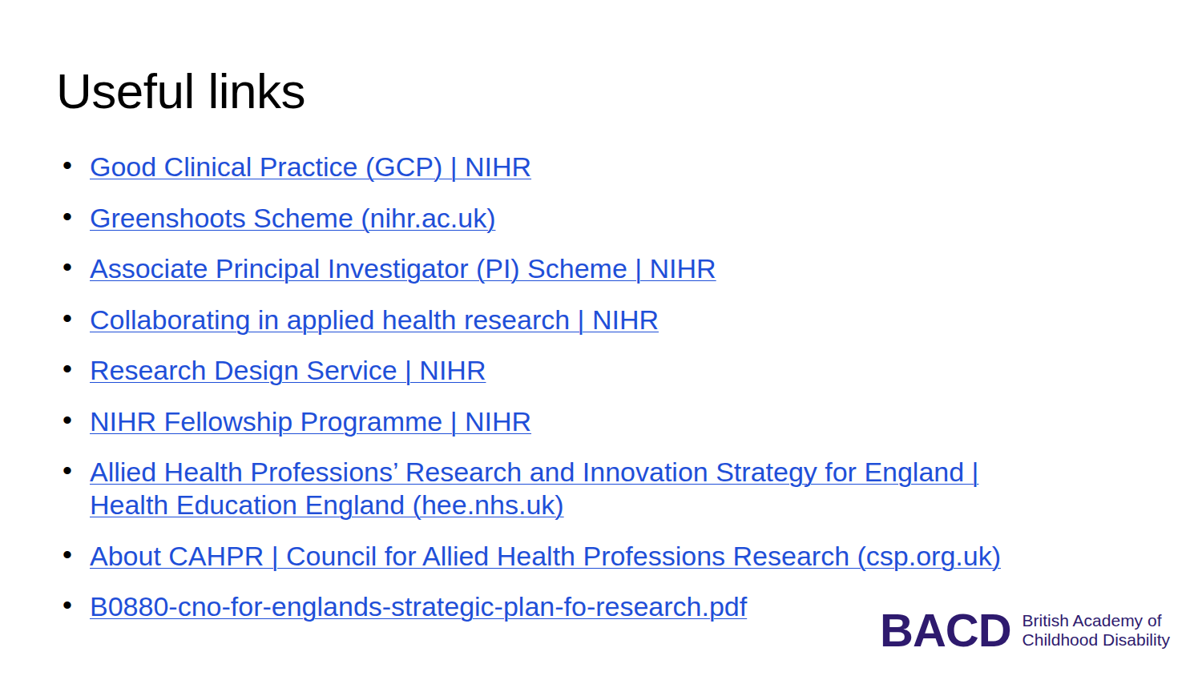Useful links
Good Clinical Practice (GCP) | NIHR
Greenshoots Scheme (nihr.ac.uk)
Associate Principal Investigator (PI) Scheme | NIHR
Collaborating in applied health research | NIHR
Research Design Service | NIHR
NIHR Fellowship Programme | NIHR
Allied Health Professions’ Research and Innovation Strategy for England | Health Education England (hee.nhs.uk)
About CAHPR | Council for Allied Health Professions Research (csp.org.uk)
B0880-cno-for-englands-strategic-plan-fo-research.pdf
BACD
British Academy of Childhood Disability